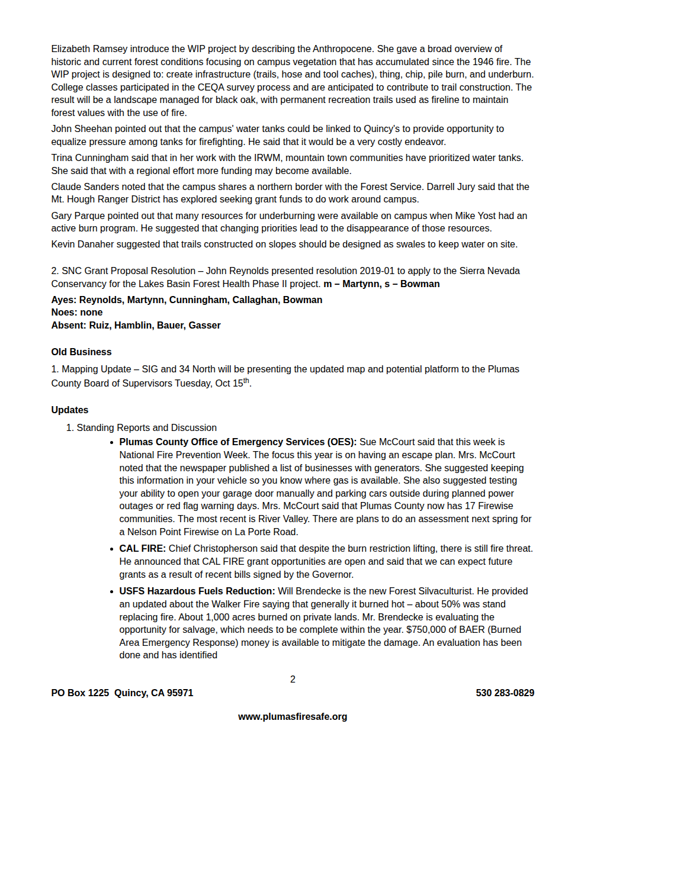Elizabeth Ramsey introduce the WIP project by describing the Anthropocene. She gave a broad overview of historic and current forest conditions focusing on campus vegetation that has accumulated since the 1946 fire. The WIP project is designed to: create infrastructure (trails, hose and tool caches), thing, chip, pile burn, and underburn. College classes participated in the CEQA survey process and are anticipated to contribute to trail construction. The result will be a landscape managed for black oak, with permanent recreation trails used as fireline to maintain forest values with the use of fire.
John Sheehan pointed out that the campus' water tanks could be linked to Quincy's to provide opportunity to equalize pressure among tanks for firefighting. He said that it would be a very costly endeavor.
Trina Cunningham said that in her work with the IRWM, mountain town communities have prioritized water tanks. She said that with a regional effort more funding may become available.
Claude Sanders noted that the campus shares a northern border with the Forest Service. Darrell Jury said that the Mt. Hough Ranger District has explored seeking grant funds to do work around campus.
Gary Parque pointed out that many resources for underburning were available on campus when Mike Yost had an active burn program. He suggested that changing priorities lead to the disappearance of those resources.
Kevin Danaher suggested that trails constructed on slopes should be designed as swales to keep water on site.
2. SNC Grant Proposal Resolution – John Reynolds presented resolution 2019-01 to apply to the Sierra Nevada Conservancy for the Lakes Basin Forest Health Phase II project. m – Martynn, s – Bowman
Ayes: Reynolds, Martynn, Cunningham, Callaghan, Bowman
Noes: none
Absent: Ruiz, Hamblin, Bauer, Gasser
Old Business
1. Mapping Update – SIG and 34 North will be presenting the updated map and potential platform to the Plumas County Board of Supervisors Tuesday, Oct 15th.
Updates
Standing Reports and Discussion
Plumas County Office of Emergency Services (OES): Sue McCourt said that this week is National Fire Prevention Week. The focus this year is on having an escape plan. Mrs. McCourt noted that the newspaper published a list of businesses with generators. She suggested keeping this information in your vehicle so you know where gas is available. She also suggested testing your ability to open your garage door manually and parking cars outside during planned power outages or red flag warning days. Mrs. McCourt said that Plumas County now has 17 Firewise communities. The most recent is River Valley. There are plans to do an assessment next spring for a Nelson Point Firewise on La Porte Road.
CAL FIRE: Chief Christopherson said that despite the burn restriction lifting, there is still fire threat. He announced that CAL FIRE grant opportunities are open and said that we can expect future grants as a result of recent bills signed by the Governor.
USFS Hazardous Fuels Reduction: Will Brendecke is the new Forest Silvaculturist. He provided an updated about the Walker Fire saying that generally it burned hot – about 50% was stand replacing fire. About 1,000 acres burned on private lands. Mr. Brendecke is evaluating the opportunity for salvage, which needs to be complete within the year. $750,000 of BAER (Burned Area Emergency Response) money is available to mitigate the damage. An evaluation has been done and has identified
2
PO Box 1225 Quincy, CA 95971 530 283-0829
www.plumasfiresafe.org